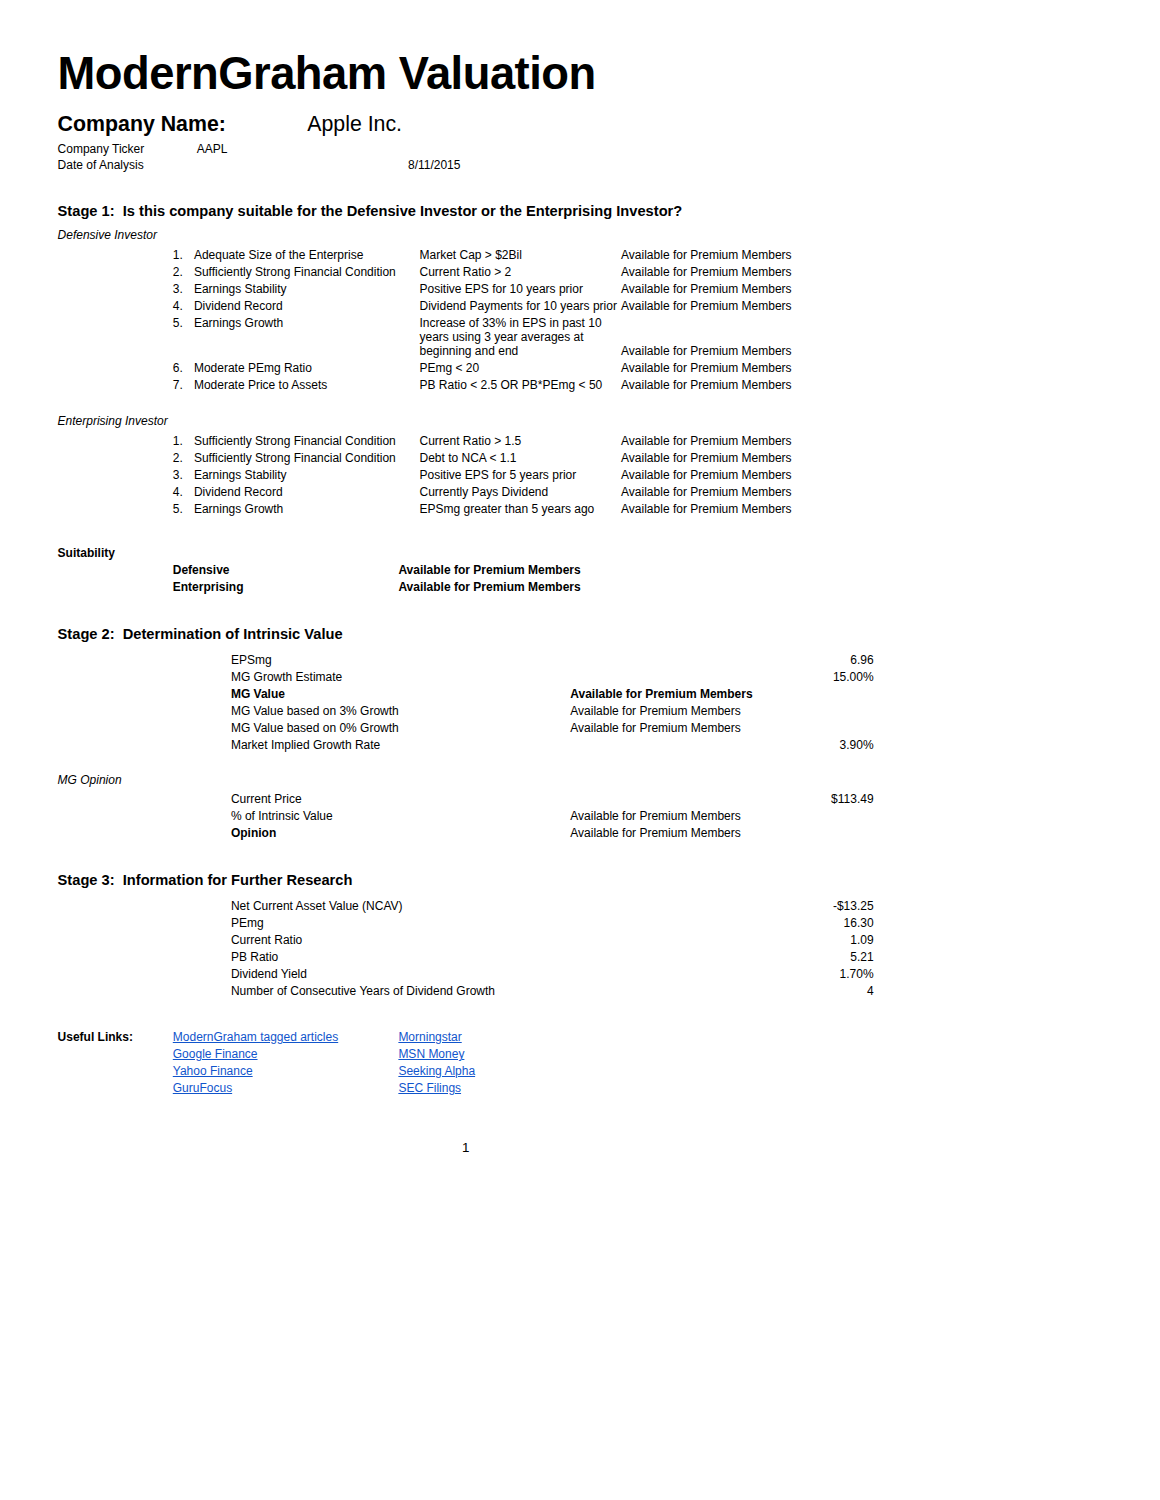ModernGraham Valuation
Company Name:
Apple Inc.
Company Ticker
AAPL
Date of Analysis
8/11/2015
Stage 1: Is this company suitable for the Defensive Investor or the Enterprising Investor?
Defensive Investor
| | 1. | Adequate Size of the Enterprise | Market Cap > $2Bil | Available for Premium Members |
| | 2. | Sufficiently Strong Financial Condition | Current Ratio > 2 | Available for Premium Members |
| | 3. | Earnings Stability | Positive EPS for 10 years prior | Available for Premium Members |
| | 4. | Dividend Record | Dividend Payments for 10 years prior | Available for Premium Members |
| | 5. | Earnings Growth | Increase of 33% in EPS in past 10 years using 3 year averages at beginning and end | Available for Premium Members |
| | 6. | Moderate PEmg Ratio | PEmg < 20 | Available for Premium Members |
| | 7. | Moderate Price to Assets | PB Ratio < 2.5 OR PB*PEmg < 50 | Available for Premium Members |
Enterprising Investor
| | 1. | Sufficiently Strong Financial Condition | Current Ratio > 1.5 | Available for Premium Members |
| | 2. | Sufficiently Strong Financial Condition | Debt to NCA < 1.1 | Available for Premium Members |
| | 3. | Earnings Stability | Positive EPS for 5 years prior | Available for Premium Members |
| | 4. | Dividend Record | Currently Pays Dividend | Available for Premium Members |
| | 5. | Earnings Growth | EPSmg greater than 5 years ago | Available for Premium Members |
| Suitability | | |
| | Defensive | Available for Premium Members |
| | Enterprising | Available for Premium Members |
Stage 2: Determination of Intrinsic Value
| | EPSmg | 6.96 |
| | MG Growth Estimate | 15.00% |
| | MG Value | Available for Premium Members |
| | MG Value based on 3% Growth | Available for Premium Members |
| | MG Value based on 0% Growth | Available for Premium Members |
| | Market Implied Growth Rate | 3.90% |
MG Opinion
| | Current Price | $113.49 |
| | % of Intrinsic Value | Available for Premium Members |
| | Opinion | Available for Premium Members |
Stage 3: Information for Further Research
| | Net Current Asset Value (NCAV) | -$13.25 |
| | PEmg | 16.30 |
| | Current Ratio | 1.09 |
| | PB Ratio | 5.21 |
| | Dividend Yield | 1.70% |
| | Number of Consecutive Years of Dividend Growth | 4 |
| Useful Links: | ModernGraham tagged articles | Morningstar |
| | Google Finance | MSN Money |
| | Yahoo Finance | Seeking Alpha |
| | GuruFocus | SEC Filings |
1